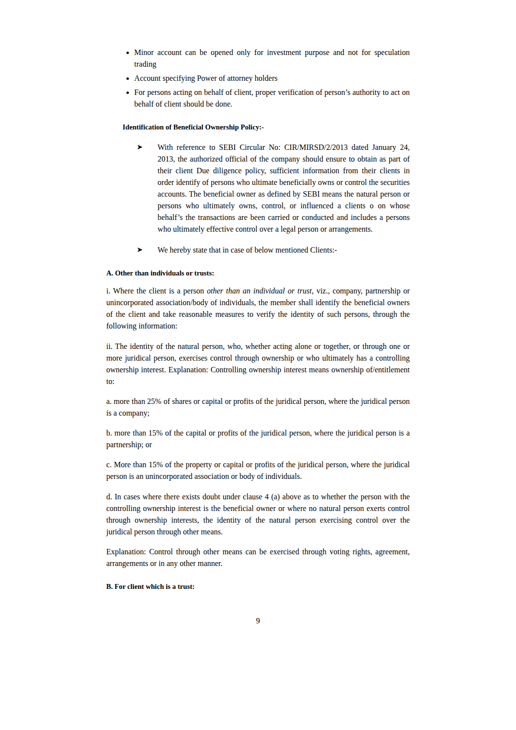Minor account can be opened only for investment purpose and not for speculation trading
Account specifying Power of attorney holders
For persons acting on behalf of client, proper verification of person’s authority to act on behalf of client should be done.
Identification of Beneficial Ownership Policy:-
With reference to SEBI Circular No: CIR/MIRSD/2/2013 dated January 24, 2013, the authorized official of the company should ensure to obtain as part of their client Due diligence policy, sufficient information from their clients in order identify of persons who ultimate beneficially owns or control the securities accounts. The beneficial owner as defined by SEBI means the natural person or persons who ultimately owns, control, or influenced a clients o on whose behalf’s the transactions are been carried or conducted and includes a persons who ultimately effective control over a legal person or arrangements.
We hereby state that in case of below mentioned Clients:-
A. Other than individuals or trusts:
i. Where the client is a person other than an individual or trust, viz., company, partnership or unincorporated association/body of individuals, the member shall identify the beneficial owners of the client and take reasonable measures to verify the identity of such persons, through the following information:
ii. The identity of the natural person, who, whether acting alone or together, or through one or more juridical person, exercises control through ownership or who ultimately has a controlling ownership interest. Explanation: Controlling ownership interest means ownership of/entitlement to:
a. more than 25% of shares or capital or profits of the juridical person, where the juridical person is a company;
b. more than 15% of the capital or profits of the juridical person, where the juridical person is a partnership; or
c. More than 15% of the property or capital or profits of the juridical person, where the juridical person is an unincorporated association or body of individuals.
d. In cases where there exists doubt under clause 4 (a) above as to whether the person with the controlling ownership interest is the beneficial owner or where no natural person exerts control through ownership interests, the identity of the natural person exercising control over the juridical person through other means.
Explanation: Control through other means can be exercised through voting rights, agreement, arrangements or in any other manner.
B. For client which is a trust:
9